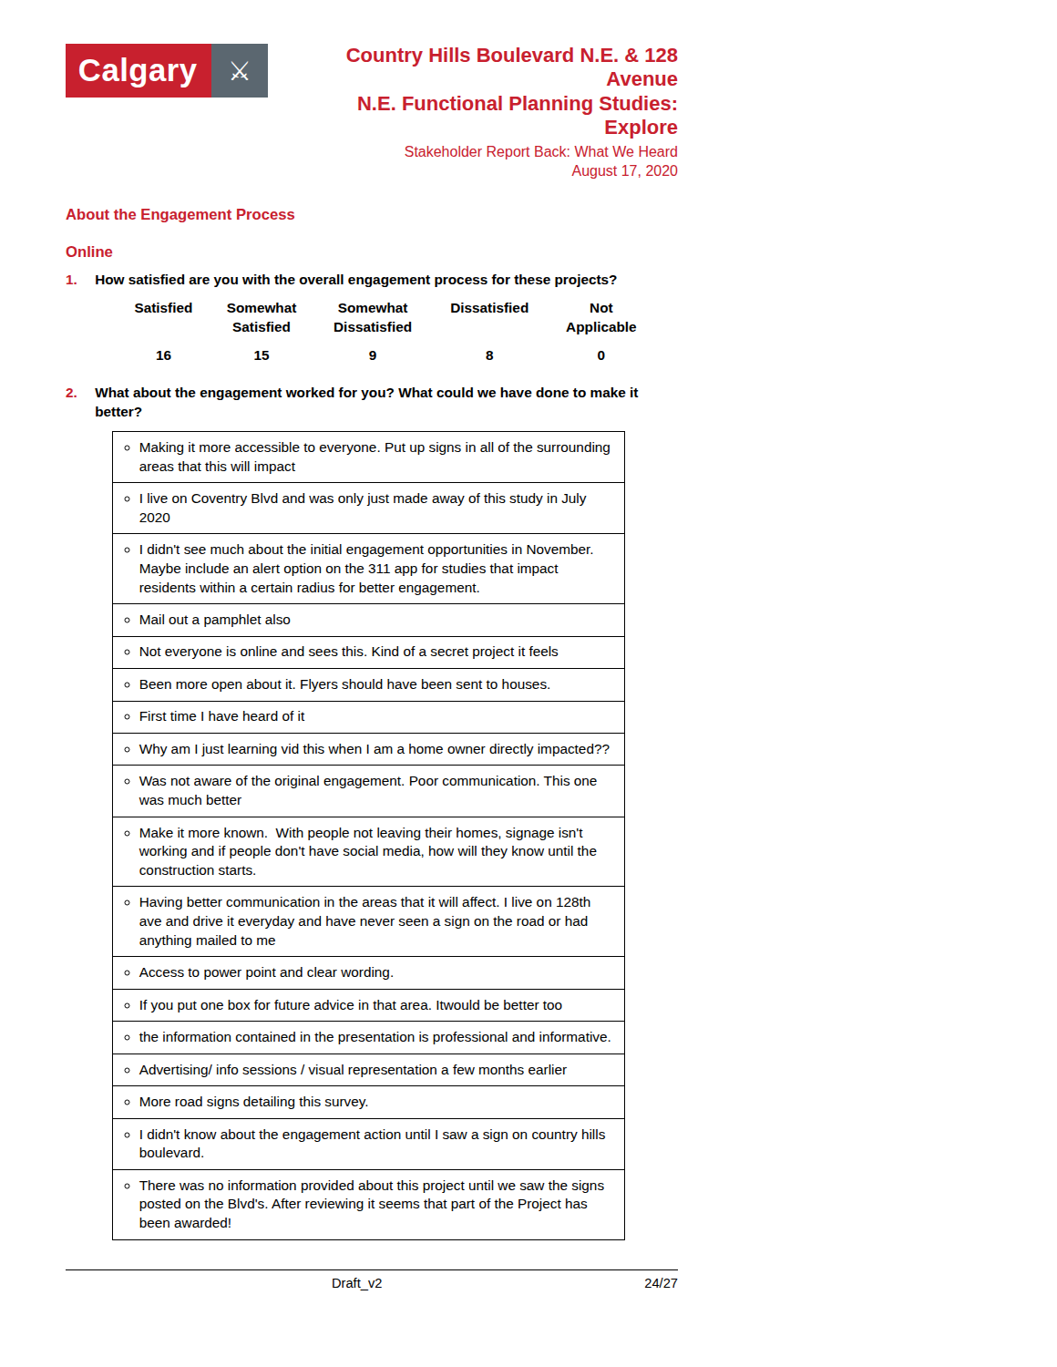Calgary
⚔
Country Hills Boulevard N.E. & 128 Avenue
N.E. Functional Planning Studies: Explore
Stakeholder Report Back: What We Heard
August 17, 2020
About the Engagement Process
Online
How satisfied are you with the overall engagement process for these projects?
| Satisfied | Somewhat Satisfied | Somewhat Dissatisfied | Dissatisfied | Not Applicable |
| --- | --- | --- | --- | --- |
| 16 | 15 | 9 | 8 | 0 |
What about the engagement worked for you? What could we have done to make it better?
| Making it more accessible to everyone. Put up signs in all of the surrounding areas that this will impact |
| I live on Coventry Blvd and was only just made away of this study in July 2020 |
| I didn't see much about the initial engagement opportunities in November. Maybe include an alert option on the 311 app for studies that impact residents within a certain radius for better engagement. |
| Mail out a pamphlet also |
| Not everyone is online and sees this. Kind of a secret project it feels |
| Been more open about it. Flyers should have been sent to houses. |
| First time I have heard of it |
| Why am I just learning vid this when I am a home owner directly impacted?? |
| Was not aware of the original engagement. Poor communication. This one was much better |
| Make it more known. With people not leaving their homes, signage isn't working and if people don't have social media, how will they know until the construction starts. |
| Having better communication in the areas that it will affect. I live on 128th ave and drive it everyday and have never seen a sign on the road or had anything mailed to me |
| Access to power point and clear wording. |
| If you put one box for future advice in that area. Itwould be better too |
| the information contained in the presentation is professional and informative. |
| Advertising/ info sessions / visual representation a few months earlier |
| More road signs detailing this survey. |
| I didn't know about the engagement action until I saw a sign on country hills boulevard. |
| There was no information provided about this project until we saw the signs posted on the Blvd's. After reviewing it seems that part of the Project has been awarded! |
Draft_v2
24/27